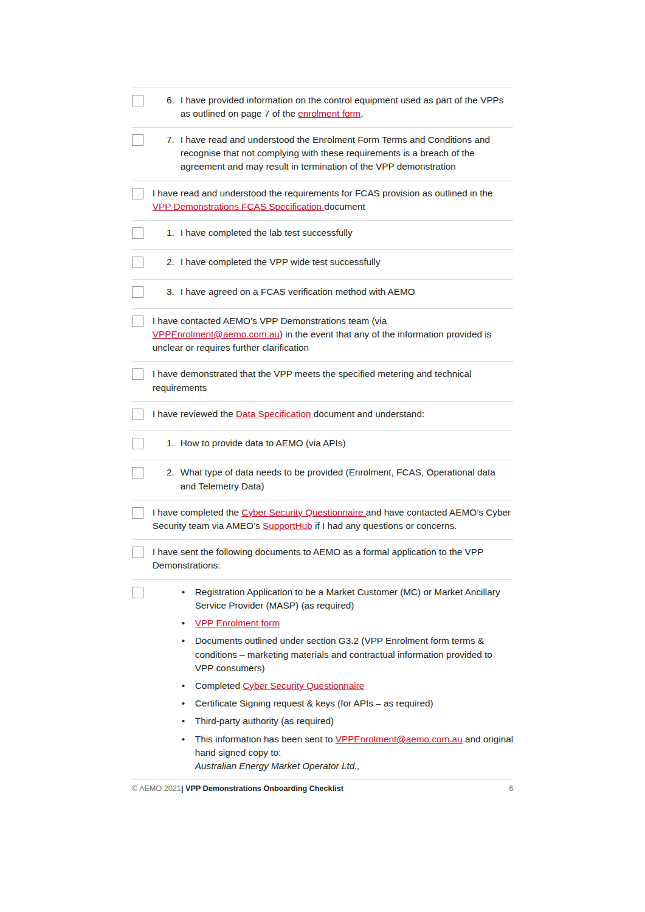| | 6. I have provided information on the control equipment used as part of the VPPs as outlined on page 7 of the enrolment form . |
| | 7. I have read and understood the Enrolment Form Terms and Conditions and recognise that not complying with these requirements is a breach of the agreement and may result in termination of the VPP demonstration |
| | I have read and understood the requirements for FCAS provision as outlined in the VPP Demonstrations FCAS Specification document |
| | 1. I have completed the lab test successfully |
| | 2. I have completed the VPP wide test successfully |
| | 3. I have agreed on a FCAS verification method with AEMO |
| | I have contacted AEMO’s VPP Demonstrations team (via VPPEnrolment@aemo.com.au ) in the event that any of the information provided is unclear or requires further clarification |
| | I have demonstrated that the VPP meets the specified metering and technical requirements |
| | I have reviewed the Data Specification document and understand: |
| | 1. How to provide data to AEMO (via APIs) |
| | 2. What type of data needs to be provided (Enrolment, FCAS, Operational data and Telemetry Data) |
| | I have completed the Cyber Security Questionnaire and have contacted AEMO’s Cyber Security team via AMEO’s SupportHub if I had any questions or concerns. |
| | I have sent the following documents to AEMO as a formal application to the VPP Demonstrations: |
| | Registration Application to be a Market Customer (MC) or Market Ancillary Service Provider (MASP) (as required) VPP Enrolment form Documents outlined under section G3.2 (VPP Enrolment form terms & conditions – marketing materials and contractual information provided to VPP consumers) Completed Cyber Security Questionnaire Certificate Signing request & keys (for APIs – as required) Third-party authority (as required) This information has been sent to VPPEnrolment@aemo.com.au and original hand signed copy to: Australian Energy Market Operator Ltd., |
© AEMO 2021| VPP Demonstrations Onboarding Checklist
6